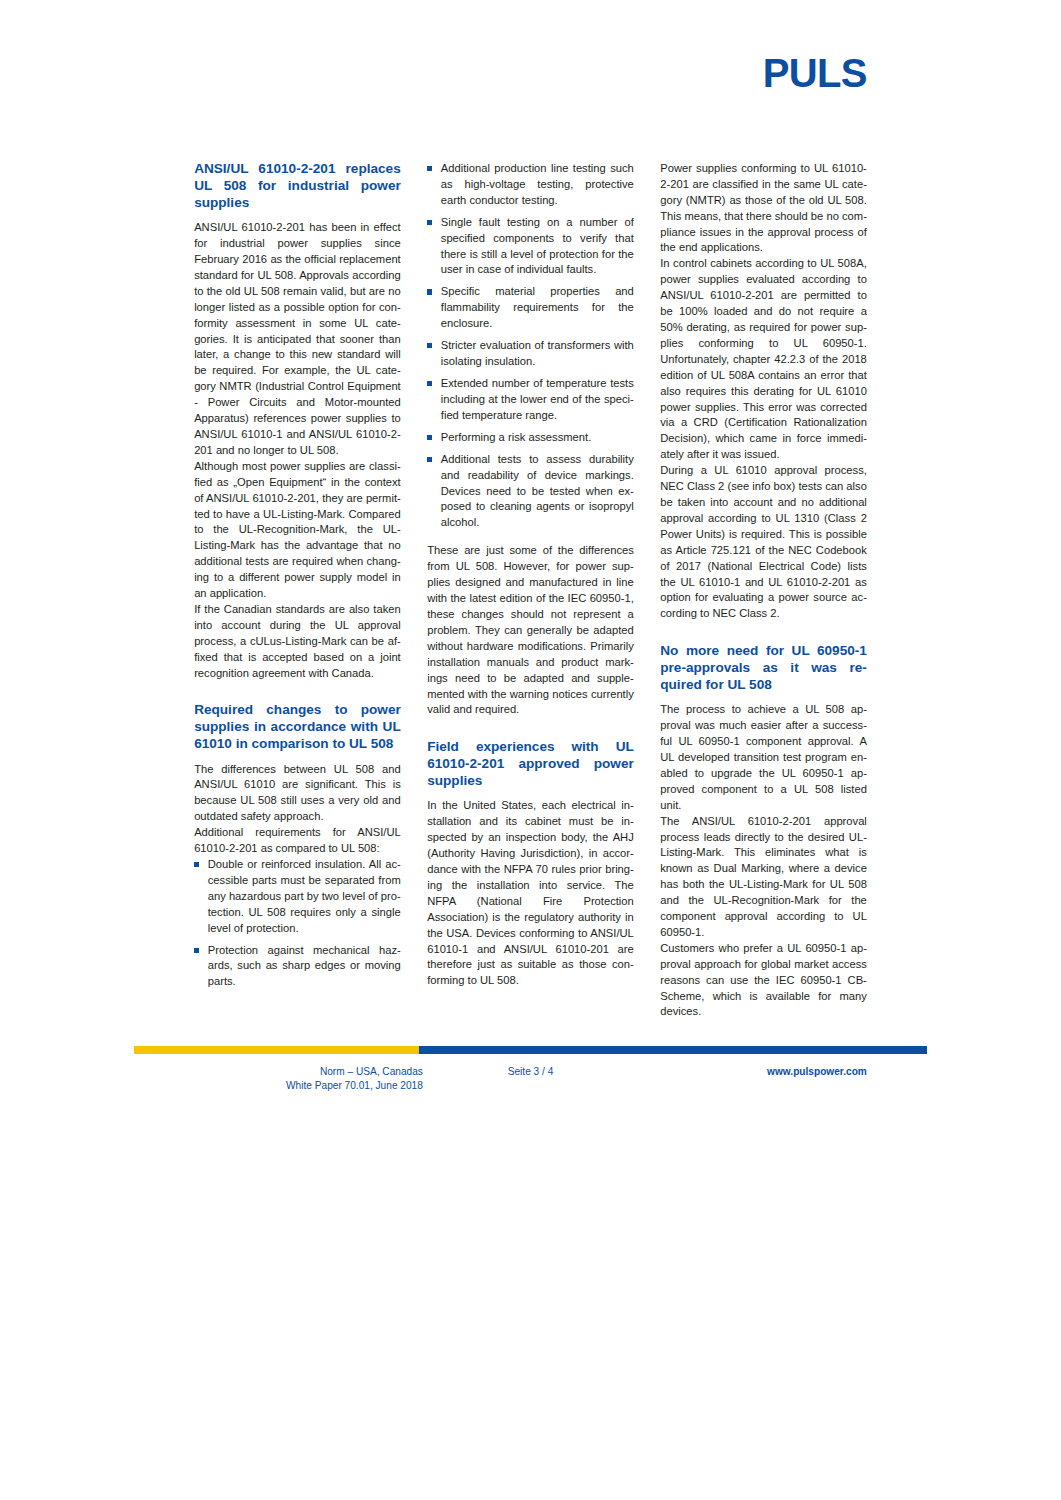PULS
ANSI/UL 61010-2-201 replaces UL 508 for industrial power supplies
ANSI/UL 61010-2-201 has been in effect for industrial power supplies since February 2016 as the official replacement standard for UL 508. Approvals according to the old UL 508 remain valid, but are no longer listed as a possible option for conformity assessment in some UL categories. It is anticipated that sooner than later, a change to this new standard will be required. For example, the UL category NMTR (Industrial Control Equipment - Power Circuits and Motor-mounted Apparatus) references power supplies to ANSI/UL 61010-1 and ANSI/UL 61010-2-201 and no longer to UL 508.
Although most power supplies are classified as „Open Equipment“ in the context of ANSI/UL 61010-2-201, they are permitted to have a UL-Listing-Mark. Compared to the UL-Recognition-Mark, the UL-Listing-Mark has the advantage that no additional tests are required when changing to a different power supply model in an application.
If the Canadian standards are also taken into account during the UL approval process, a cULus-Listing-Mark can be affixed that is accepted based on a joint recognition agreement with Canada.
Required changes to power supplies in accordance with UL 61010 in comparison to UL 508
The differences between UL 508 and ANSI/UL 61010 are significant. This is because UL 508 still uses a very old and outdated safety approach.
Additional requirements for ANSI/UL 61010-2-201 as compared to UL 508:
Double or reinforced insulation. All accessible parts must be separated from any hazardous part by two level of protection. UL 508 requires only a single level of protection.
Protection against mechanical hazards, such as sharp edges or moving parts.
Additional production line testing such as high-voltage testing, protective earth conductor testing.
Single fault testing on a number of specified components to verify that there is still a level of protection for the user in case of individual faults.
Specific material properties and flammability requirements for the enclosure.
Stricter evaluation of transformers with isolating insulation.
Extended number of temperature tests including at the lower end of the specified temperature range.
Performing a risk assessment.
Additional tests to assess durability and readability of device markings. Devices need to be tested when exposed to cleaning agents or isopropyl alcohol.
These are just some of the differences from UL 508. However, for power supplies designed and manufactured in line with the latest edition of the IEC 60950-1, these changes should not represent a problem. They can generally be adapted without hardware modifications. Primarily installation manuals and product markings need to be adapted and supplemented with the warning notices currently valid and required.
Field experiences with UL 61010-2-201 approved power supplies
In the United States, each electrical installation and its cabinet must be inspected by an inspection body, the AHJ (Authority Having Jurisdiction), in accordance with the NFPA 70 rules prior bringing the installation into service. The NFPA (National Fire Protection Association) is the regulatory authority in the USA. Devices conforming to ANSI/UL 61010-1 and ANSI/UL 61010-201 are therefore just as suitable as those conforming to UL 508.
Power supplies conforming to UL 61010-2-201 are classified in the same UL category (NMTR) as those of the old UL 508. This means, that there should be no compliance issues in the approval process of the end applications.
In control cabinets according to UL 508A, power supplies evaluated according to ANSI/UL 61010-2-201 are permitted to be 100% loaded and do not require a 50% derating, as required for power supplies conforming to UL 60950-1. Unfortunately, chapter 42.2.3 of the 2018 edition of UL 508A contains an error that also requires this derating for UL 61010 power supplies. This error was corrected via a CRD (Certification Rationalization Decision), which came in force immediately after it was issued.
During a UL 61010 approval process, NEC Class 2 (see info box) tests can also be taken into account and no additional approval according to UL 1310 (Class 2 Power Units) is required. This is possible as Article 725.121 of the NEC Codebook of 2017 (National Electrical Code) lists the UL 61010-1 and UL 61010-2-201 as option for evaluating a power source according to NEC Class 2.
No more need for UL 60950-1 pre-approvals as it was required for UL 508
The process to achieve a UL 508 approval was much easier after a successful UL 60950-1 component approval. A UL developed transition test program enabled to upgrade the UL 60950-1 approved component to a UL 508 listed unit.
The ANSI/UL 61010-2-201 approval process leads directly to the desired UL-Listing-Mark. This eliminates what is known as Dual Marking, where a device has both the UL-Listing-Mark for UL 508 and the UL-Recognition-Mark for the component approval according to UL 60950-1.
Customers who prefer a UL 60950-1 approval approach for global market access reasons can use the IEC 60950-1 CB-Scheme, which is available for many devices.
Norm – USA, Canadas
White Paper 70.01, June 2018
Seite 3 / 4
www.pulspower.com